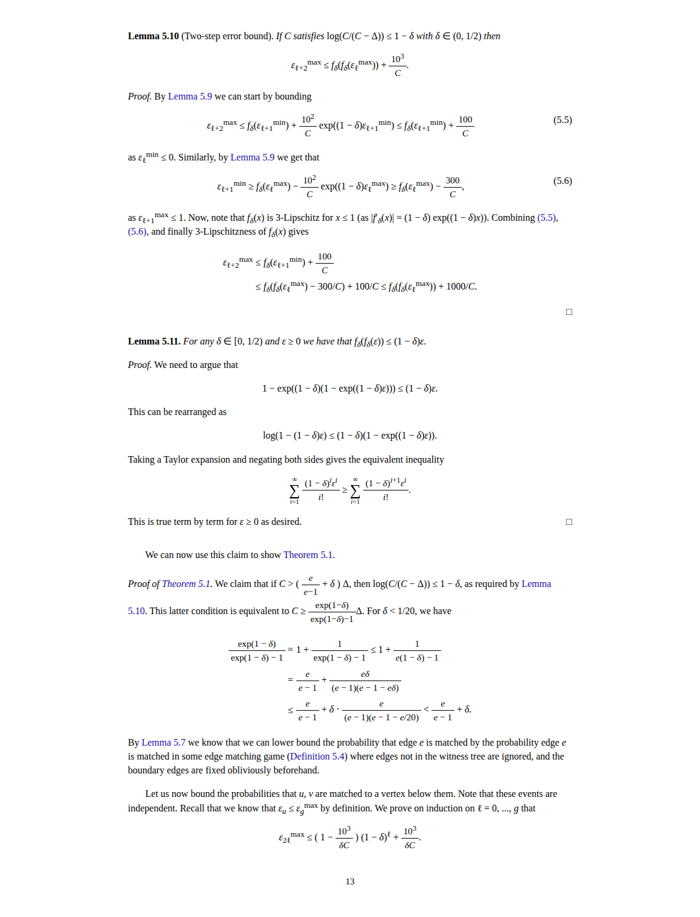Lemma 5.10 (Two-step error bound). If C satisfies log(C/(C − Δ)) ≤ 1 − δ with δ ∈ (0, 1/2) then
εℓ+2max ≤ fδ(fδ(εℓmax)) + 103 C.
Proof. By Lemma 5.9 we can start by bounding
(5.5)
εℓ+2max ≤ fδ(εℓ+1min) + 102 C exp((1 − δ)εℓ+1min) ≤ fδ(εℓ+1min) + 100 C
as εℓmin ≤ 0. Similarly, by Lemma 5.9 we get that
(5.6)
εℓ+1min ≥ fδ(εℓmax) − 102 C exp((1 − δ)εℓmax) ≥ fδ(εℓmax) − 300 C,
as εℓ+1max ≤ 1. Now, note that fδ(x) is 3-Lipschitz for x ≤ 1 (as |f′δ(x)| = (1 − δ) exp((1 − δ)x)). Combining (5.5), (5.6), and finally 3-Lipschitzness of fδ(x) gives
εℓ+2max ≤
fδ(εℓ+1min) + 100 C
≤
fδ(fδ(εℓmax) − 300/C) + 100/C ≤ fδ(fδ(εℓmax)) + 1000/C.
□
Lemma 5.11. For any δ ∈ [0, 1/2) and ε ≥ 0 we have that fδ(fδ(ε)) ≤ (1 − δ)ε.
Proof. We need to argue that
1 − exp((1 − δ)(1 − exp((1 − δ)ε))) ≤ (1 − δ)ε.
This can be rearranged as
log(1 − (1 − δ)ε) ≤ (1 − δ)(1 − exp((1 − δ)ε)).
Taking a Taylor expansion and negating both sides gives the equivalent inequality
∞∑i=1 (1 − δ)iεi i! ≥ ∞∑i=1 (1 − δ)i+1εi i!.
This is true term by term for ε ≥ 0 as desired. □
We can now use this claim to show Theorem 5.1.
Proof of Theorem 5.1. We claim that if C > ( ee−1 + δ ) Δ, then log(C/(C − Δ)) ≤ 1 − δ, as required by Lemma 5.10. This latter condition is equivalent to C ≥ exp(1−δ) exp(1−δ)−1 Δ. For δ < 1/20, we have
exp(1 − δ) exp(1 − δ) − 1 =
1 + 1 exp(1 − δ) − 1 ≤ 1 + 1 e(1 − δ) − 1
=
ee − 1 + eδ(e − 1)(e − 1 − eδ)
≤
ee − 1 + δ · e(e − 1)(e − 1 − e/20) < ee − 1 + δ.
By Lemma 5.7 we know that we can lower bound the probability that edge e is matched by the probability edge e is matched in some edge matching game (Definition 5.4) where edges not in the witness tree are ignored, and the boundary edges are fixed obliviously beforehand.
Let us now bound the probabilities that u, v are matched to a vertex below them. Note that these events are independent. Recall that we know that εu ≤ εgmax by definition. We prove on induction on ℓ = 0, ..., g that
ε2ℓmax ≤ ( 1 − 103 δC ) (1 − δ)ℓ + 103 δC.
13